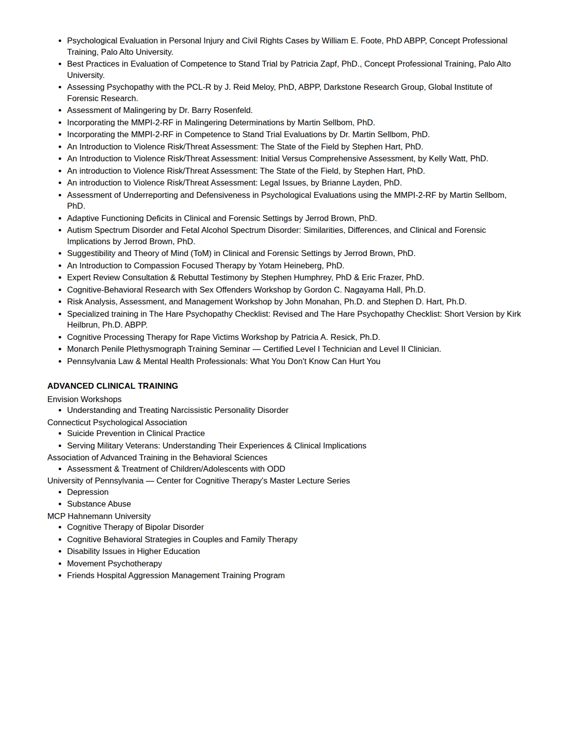Psychological Evaluation in Personal Injury and Civil Rights Cases by William E. Foote, PhD ABPP, Concept Professional Training, Palo Alto University.
Best Practices in Evaluation of Competence to Stand Trial by Patricia Zapf, PhD., Concept Professional Training, Palo Alto University.
Assessing Psychopathy with the PCL-R by J. Reid Meloy, PhD, ABPP, Darkstone Research Group, Global Institute of Forensic Research.
Assessment of Malingering by Dr. Barry Rosenfeld.
Incorporating the MMPI-2-RF in Malingering Determinations by Martin Sellbom, PhD.
Incorporating the MMPI-2-RF in Competence to Stand Trial Evaluations by Dr. Martin Sellbom, PhD.
An Introduction to Violence Risk/Threat Assessment: The State of the Field by Stephen Hart, PhD.
An Introduction to Violence Risk/Threat Assessment: Initial Versus Comprehensive Assessment, by Kelly Watt, PhD.
An introduction to Violence Risk/Threat Assessment: The State of the Field, by Stephen Hart, PhD.
An introduction to Violence Risk/Threat Assessment: Legal Issues, by Brianne Layden, PhD.
Assessment of Underreporting and Defensiveness in Psychological Evaluations using the MMPI-2-RF by Martin Sellbom, PhD.
Adaptive Functioning Deficits in Clinical and Forensic Settings by Jerrod Brown, PhD.
Autism Spectrum Disorder and Fetal Alcohol Spectrum Disorder: Similarities, Differences, and Clinical and Forensic Implications by Jerrod Brown, PhD.
Suggestibility and Theory of Mind (ToM) in Clinical and Forensic Settings by Jerrod Brown, PhD.
An Introduction to Compassion Focused Therapy by Yotam Heineberg, PhD.
Expert Review Consultation & Rebuttal Testimony by Stephen Humphrey, PhD & Eric Frazer, PhD.
Cognitive-Behavioral Research with Sex Offenders Workshop by Gordon C. Nagayama Hall, Ph.D.
Risk Analysis, Assessment, and Management Workshop by John Monahan, Ph.D. and Stephen D. Hart, Ph.D.
Specialized training in The Hare Psychopathy Checklist: Revised and The Hare Psychopathy Checklist: Short Version by Kirk Heilbrun, Ph.D. ABPP.
Cognitive Processing Therapy for Rape Victims Workshop by Patricia A. Resick, Ph.D.
Monarch Penile Plethysmograph Training Seminar — Certified Level I Technician and Level II Clinician.
Pennsylvania Law & Mental Health Professionals: What You Don't Know Can Hurt You
Advanced Clinical Training
Envision Workshops
Understanding and Treating Narcissistic Personality Disorder
Connecticut Psychological Association
Suicide Prevention in Clinical Practice
Serving Military Veterans: Understanding Their Experiences & Clinical Implications
Association of Advanced Training in the Behavioral Sciences
Assessment & Treatment of Children/Adolescents with ODD
University of Pennsylvania — Center for Cognitive Therapy's Master Lecture Series
Depression
Substance Abuse
MCP Hahnemann University
Cognitive Therapy of Bipolar Disorder
Cognitive Behavioral Strategies in Couples and Family Therapy
Disability Issues in Higher Education
Movement Psychotherapy
Friends Hospital Aggression Management Training Program